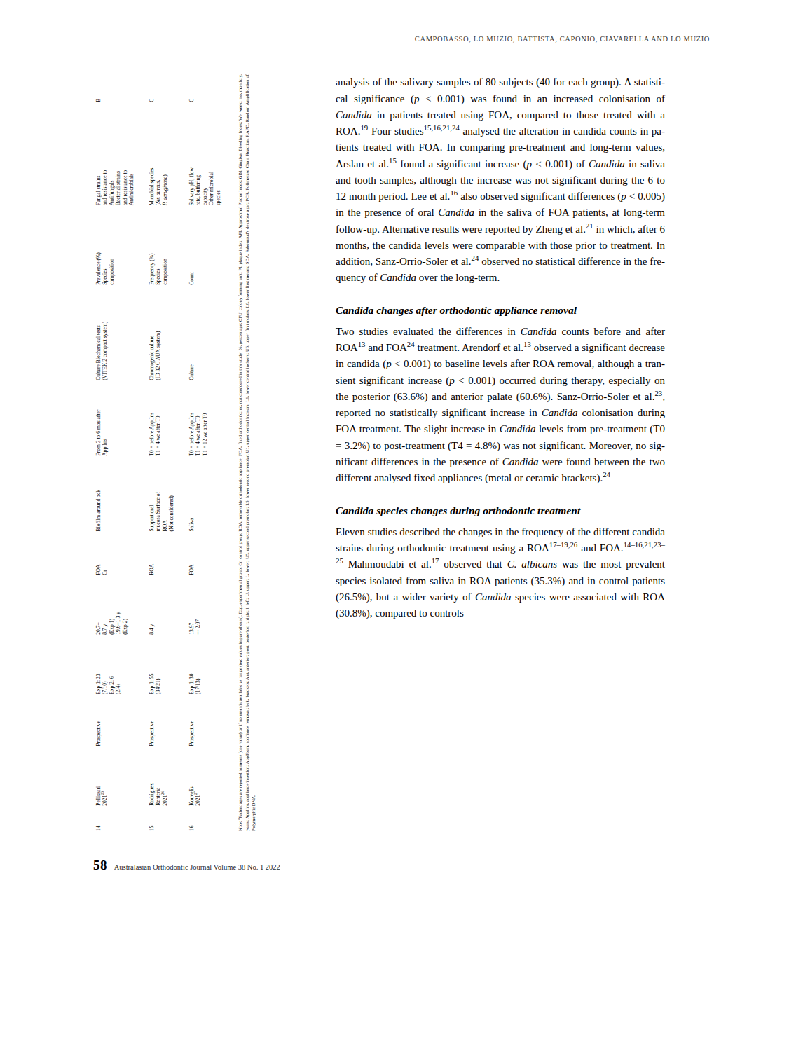Campobasso, Lo Muzio, Battista, Caponio, Ciavarella and Lo Muzio
| 14 | Pellissari 2021 25 | Prospective | Exp 1: 23 (7/10) Exp 2: 6 (2/4) | 20.7+ 8.7 y (Exp 1) 19.6+1.3 y (Exp 2) | FOA Cr | Biofilm around bck | From 3 to 6 mos after ApplIns | Culture Biochemical tests (VITEK 2 compact system) | Prevalence (%) Species composition | Fungal strains and resistance to Antifungals Bacterial strains and resistance to Antimicrobials | B |
| 15 | Rodriguez Renteria 2021 26 | Prospective | Exp 1: 55 (34/21) | 8.4 y | ROA | Support oral mucosa Surface of ROA (Not considered) | T0 = before ApplIns T1 = 4 we after T0 | Chromogenic culture (ID 32 C AUX system) | Frequency (%) Species composition | Microbial species ( Str. aureus , P. aeruginosa ) | C |
| 16 | Kouvelis 2021 27 | Prospective | Exp 1: 30 (17/13) | 13.97 +- 2.07 | FOA | Saliva | T0 = before ApplIns T1 = 4 we after T0 T1 = 12 we after T0 | Culture | Count | Salivary pH, flow rate, buffering capacity Other microbial species | C |
Note: aPatient ages are reported as means (one value) or if no mean is available as range (two values in parentheses). Exp, experimental group; Cr, control group; ROA, removable orthodontic appliance; FOA, fixed orthodontic; nc, not considered in this study; %, percentage; CFU, colony forming unit; PI, plaque index; API, Approximal Plaque Index; GBI, Gingival Bleeding Index; We, week; mo, month; y, years; ApplIns, appliance insertion; ApplRem, appliance removal; bck, brackets; Ant, anterior; post, posterior; r, right; l, left; U, upper; L, lower; U5, upper second premolar; L5, lower second premolar; U1, upper central incisors; L1, lower central incisors; U6, upper first molars; L6, lower first molars; SDA, Sabouraud's dextrose agar; PCR, Polimerase Chain Reaction; RAPD, Random Amplification of Polymorphic DNA.
analysis of the salivary samples of 80 subjects (40 for each group). A statistical significance (p < 0.001) was found in an increased colonisation of Candida in patients treated using FOA, compared to those treated with a ROA.19 Four studies15,16,21,24 analysed the alteration in candida counts in patients treated with FOA. In comparing pre-treatment and long-term values, Arslan et al.15 found a significant increase (p < 0.001) of Candida in saliva and tooth samples, although the increase was not significant during the 6 to 12 month period. Lee et al.16 also observed significant differences (p < 0.005) in the presence of oral Candida in the saliva of FOA patients, at long-term follow-up. Alternative results were reported by Zheng et al.21 in which, after 6 months, the candida levels were comparable with those prior to treatment. In addition, Sanz-Orrio-Soler et al.24 observed no statistical difference in the frequency of Candida over the long-term.
Candida changes after orthodontic appliance removal
Two studies evaluated the differences in Candida counts before and after ROA13 and FOA24 treatment. Arendorf et al.13 observed a significant decrease in candida (p < 0.001) to baseline levels after ROA removal, although a transient significant increase (p < 0.001) occurred during therapy, especially on the posterior (63.6%) and anterior palate (60.6%). Sanz-Orrio-Soler et al.23, reported no statistically significant increase in Candida colonisation during FOA treatment. The slight increase in Candida levels from pre-treatment (T0 = 3.2%) to post-treatment (T4 = 4.8%) was not significant. Moreover, no significant differences in the presence of Candida were found between the two different analysed fixed appliances (metal or ceramic brackets).24
Candida species changes during orthodontic treatment
Eleven studies described the changes in the frequency of the different candida strains during orthodontic treatment using a ROA17–19,26 and FOA.14–16,21,23–25 Mahmoudabi et al.17 observed that C. albicans was the most prevalent species isolated from saliva in ROA patients (35.3%) and in control patients (26.5%), but a wider variety of Candida species were associated with ROA (30.8%), compared to controls
58 Australasian Orthodontic Journal Volume 38 No. 1 2022